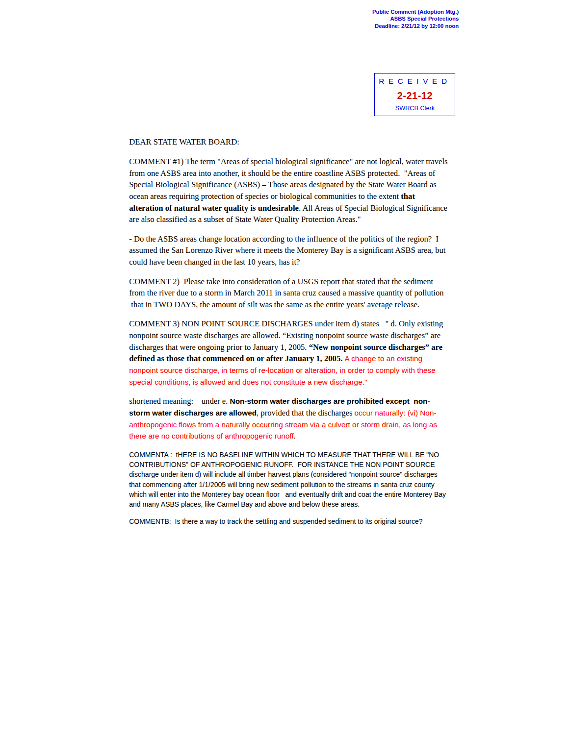Public Comment (Adoption Mtg.)
ASBS Special Protections
Deadline: 2/21/12 by 12:00 noon
RECEIVED
2-21-12
SWRCB Clerk
DEAR STATE WATER BOARD:
COMMENT #1) The term "Areas of special biological significance" are not logical, water travels from one ASBS area into another, it should be the entire coastline ASBS protected. "Areas of Special Biological Significance (ASBS) – Those areas designated by the State Water Board as ocean areas requiring protection of species or biological communities to the extent that alteration of natural water quality is undesirable. All Areas of Special Biological Significance are also classified as a subset of State Water Quality Protection Areas."
- Do the ASBS areas change location according to the influence of the politics of the region? I assumed the San Lorenzo River where it meets the Monterey Bay is a significant ASBS area, but could have been changed in the last 10 years, has it?
COMMENT 2) Please take into consideration of a USGS report that stated that the sediment from the river due to a storm in March 2011 in santa cruz caused a massive quantity of pollution that in TWO DAYS, the amount of silt was the same as the entire years' average release.
COMMENT 3) NON POINT SOURCE DISCHARGES under item d) states " d. Only existing nonpoint source waste discharges are allowed. “Existing nonpoint source waste discharges” are discharges that were ongoing prior to January 1, 2005. “New nonpoint source discharges” are defined as those that commenced on or after January 1, 2005. A change to an existing nonpoint source discharge, in terms of re-location or alteration, in order to comply with these special conditions, is allowed and does not constitute a new discharge."
shortened meaning: under e. Non-storm water discharges are prohibited except non-storm water discharges are allowed, provided that the discharges occur naturally: (vi) Non-anthropogenic flows from a naturally occurring stream via a culvert or storm drain, as long as there are no contributions of anthropogenic runoff.
COMMENTA : tHERE IS NO BASELINE WITHIN WHICH TO MEASURE THAT THERE WILL BE "NO CONTRIBUTIONS" OF ANTHROPOGENIC RUNOFF. FOR INSTANCE THE NON POINT SOURCE discharge under item d) will include all timber harvest plans (considered "nonpoint source" discharges that commencing after 1/1/2005 will bring new sediment pollution to the streams in santa cruz county which will enter into the Monterey bay ocean floor and eventually drift and coat the entire Monterey Bay and many ASBS places, like Carmel Bay and above and below these areas.
COMMENTB: Is there a way to track the settling and suspended sediment to its original source?